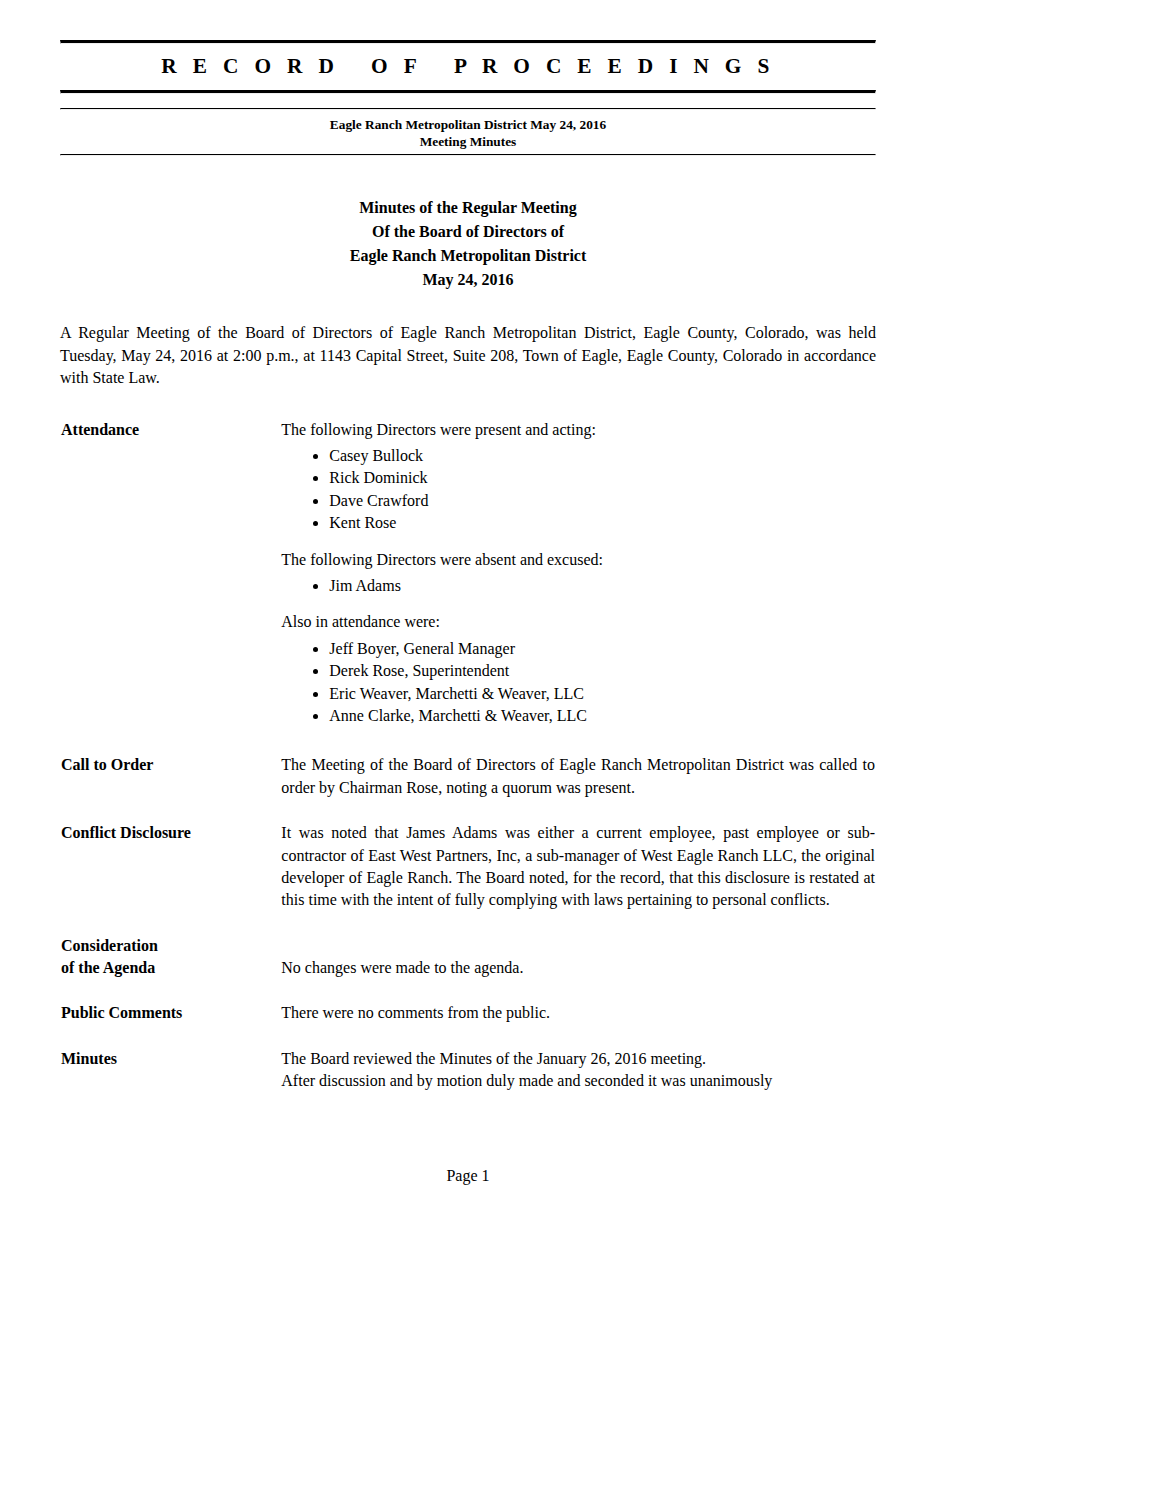R E C O R D O F P R O C E E D I N G S
Eagle Ranch Metropolitan District May 24, 2016
Meeting Minutes
Minutes of the Regular Meeting
Of the Board of Directors of
Eagle Ranch Metropolitan District
May 24, 2016
A Regular Meeting of the Board of Directors of Eagle Ranch Metropolitan District, Eagle County, Colorado, was held Tuesday, May 24, 2016 at 2:00 p.m., at 1143 Capital Street, Suite 208, Town of Eagle, Eagle County, Colorado in accordance with State Law.
| Attendance | The following Directors were present and acting: Casey Bullock Rick Dominick Dave Crawford Kent Rose The following Directors were absent and excused: Jim Adams Also in attendance were: Jeff Boyer, General Manager Derek Rose, Superintendent Eric Weaver, Marchetti & Weaver, LLC Anne Clarke, Marchetti & Weaver, LLC |
| Call to Order | The Meeting of the Board of Directors of Eagle Ranch Metropolitan District was called to order by Chairman Rose, noting a quorum was present. |
| Conflict Disclosure | It was noted that James Adams was either a current employee, past employee or sub-contractor of East West Partners, Inc, a sub-manager of West Eagle Ranch LLC, the original developer of Eagle Ranch. The Board noted, for the record, that this disclosure is restated at this time with the intent of fully complying with laws pertaining to personal conflicts. |
| Consideration of the Agenda | No changes were made to the agenda. |
| Public Comments | There were no comments from the public. |
| Minutes | The Board reviewed the Minutes of the January 26, 2016 meeting. After discussion and by motion duly made and seconded it was unanimously |
Page 1